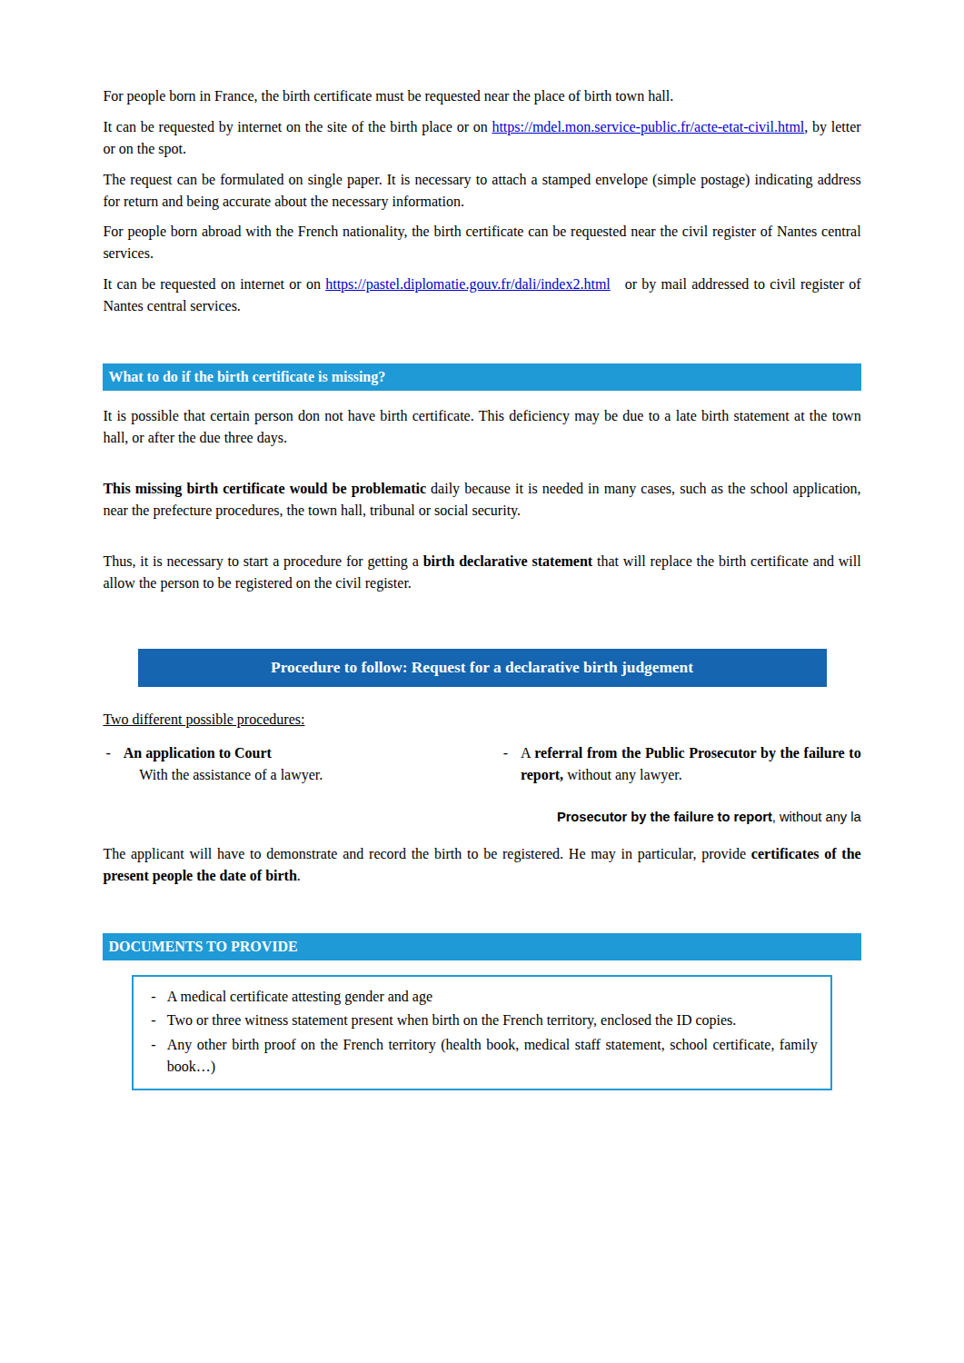For people born in France, the birth certificate must be requested near the place of birth town hall.
It can be requested by internet on the site of the birth place or on https://mdel.mon.service-public.fr/acte-etat-civil.html, by letter or on the spot.
The request can be formulated on single paper. It is necessary to attach a stamped envelope (simple postage) indicating address for return and being accurate about the necessary information.
For people born abroad with the French nationality, the birth certificate can be requested near the civil register of Nantes central services.
It can be requested on internet or on https://pastel.diplomatie.gouv.fr/dali/index2.html or by mail addressed to civil register of Nantes central services.
What to do if the birth certificate is missing?
It is possible that certain person don not have birth certificate. This deficiency may be due to a late birth statement at the town hall, or after the due three days.
This missing birth certificate would be problematic daily because it is needed in many cases, such as the school application, near the prefecture procedures, the town hall, tribunal or social security.
Thus, it is necessary to start a procedure for getting a birth declarative statement that will replace the birth certificate and will allow the person to be registered on the civil register.
Procedure to follow: Request for a declarative birth judgement
Two different possible procedures:
An application to Court
With the assistance of a lawyer.
A referral from the Public Prosecutor by the failure to report, without any lawyer.
Prosecutor by the failure to report, without any la
The applicant will have to demonstrate and record the birth to be registered. He may in particular, provide certificates of the present people the date of birth.
DOCUMENTS TO PROVIDE
A medical certificate attesting gender and age
Two or three witness statement present when birth on the French territory, enclosed the ID copies.
Any other birth proof on the French territory (health book, medical staff statement, school certificate, family book…)